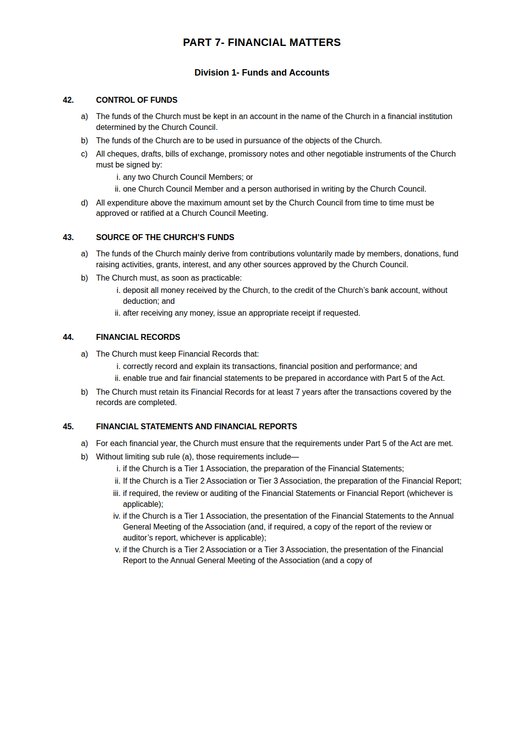PART 7- FINANCIAL MATTERS
Division 1- Funds and Accounts
42. CONTROL OF FUNDS
The funds of the Church must be kept in an account in the name of the Church in a financial institution determined by the Church Council.
The funds of the Church are to be used in pursuance of the objects of the Church.
All cheques, drafts, bills of exchange, promissory notes and other negotiable instruments of the Church must be signed by:
any two Church Council Members; or
one Church Council Member and a person authorised in writing by the Church Council.
All expenditure above the maximum amount set by the Church Council from time to time must be approved or ratified at a Church Council Meeting.
43. SOURCE OF THE CHURCH’S FUNDS
The funds of the Church mainly derive from contributions voluntarily made by members, donations, fund raising activities, grants, interest, and any other sources approved by the Church Council.
The Church must, as soon as practicable:
deposit all money received by the Church, to the credit of the Church’s bank account, without deduction; and
after receiving any money, issue an appropriate receipt if requested.
44. FINANCIAL RECORDS
The Church must keep Financial Records that:
correctly record and explain its transactions, financial position and performance; and
enable true and fair financial statements to be prepared in accordance with Part 5 of the Act.
The Church must retain its Financial Records for at least 7 years after the transactions covered by the records are completed.
45. FINANCIAL STATEMENTS AND FINANCIAL REPORTS
For each financial year, the Church must ensure that the requirements under Part 5 of the Act are met.
Without limiting sub rule (a), those requirements include—
if the Church is a Tier 1 Association, the preparation of the Financial Statements;
If the Church is a Tier 2 Association or Tier 3 Association, the preparation of the Financial Report;
if required, the review or auditing of the Financial Statements or Financial Report (whichever is applicable);
if the Church is a Tier 1 Association, the presentation of the Financial Statements to the Annual General Meeting of the Association (and, if required, a copy of the report of the review or auditor’s report, whichever is applicable);
if the Church is a Tier 2 Association or a Tier 3 Association, the presentation of the Financial Report to the Annual General Meeting of the Association (and a copy of